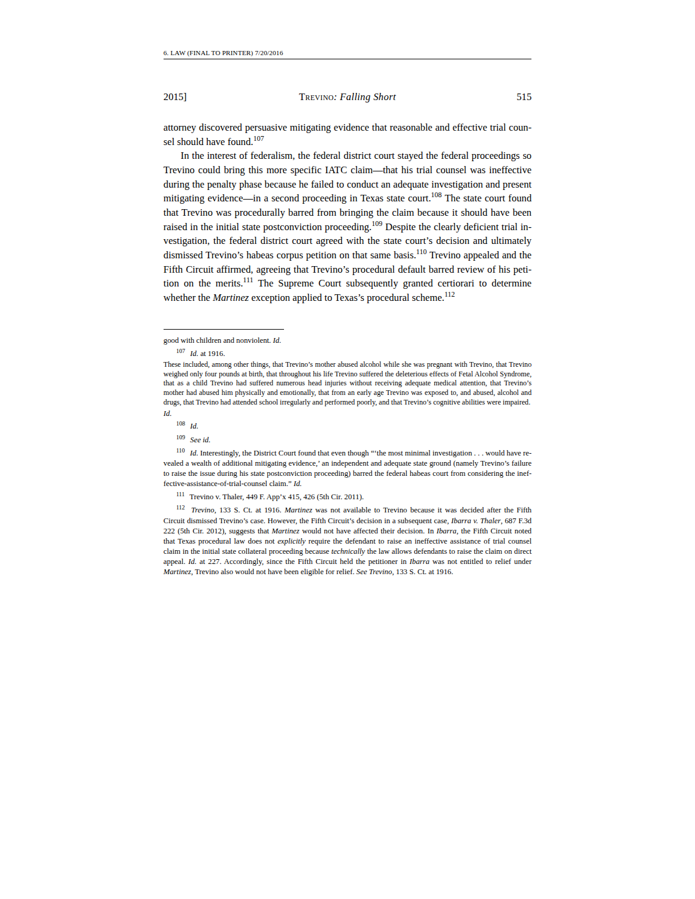6. LAW (FINAL TO PRINTER) 7/20/2016
2015]
Trevino: Falling Short
515
attorney discovered persuasive mitigating evidence that reasonable and effective trial counsel should have found.107
In the interest of federalism, the federal district court stayed the federal proceedings so Trevino could bring this more specific IATC claim—that his trial counsel was ineffective during the penalty phase because he failed to conduct an adequate investigation and present mitigating evidence—in a second proceeding in Texas state court.108 The state court found that Trevino was procedurally barred from bringing the claim because it should have been raised in the initial state postconviction proceeding.109 Despite the clearly deficient trial investigation, the federal district court agreed with the state court’s decision and ultimately dismissed Trevino’s habeas corpus petition on that same basis.110 Trevino appealed and the Fifth Circuit affirmed, agreeing that Trevino’s procedural default barred review of his petition on the merits.111 The Supreme Court subsequently granted certiorari to determine whether the Martinez exception applied to Texas’s procedural scheme.112
good with children and nonviolent. Id.
107 Id. at 1916.
These included, among other things, that Trevino’s mother abused alcohol while she was pregnant with Trevino, that Trevino weighed only four pounds at birth, that throughout his life Trevino suffered the deleterious effects of Fetal Alcohol Syndrome, that as a child Trevino had suffered numerous head injuries without receiving adequate medical attention, that Trevino’s mother had abused him physically and emotionally, that from an early age Trevino was exposed to, and abused, alcohol and drugs, that Trevino had attended school irregularly and performed poorly, and that Trevino’s cognitive abilities were impaired.
Id.
108 Id.
109 See id.
110 Id. Interestingly, the District Court found that even though “‘the most minimal investigation . . . would have revealed a wealth of additional mitigating evidence,’ an independent and adequate state ground (namely Trevino’s failure to raise the issue during his state postconviction proceeding) barred the federal habeas court from considering the ineffective-assistance-of-trial-counsel claim.” Id.
111 Trevino v. Thaler, 449 F. App’x 415, 426 (5th Cir. 2011).
112 Trevino, 133 S. Ct. at 1916. Martinez was not available to Trevino because it was decided after the Fifth Circuit dismissed Trevino’s case. However, the Fifth Circuit’s decision in a subsequent case, Ibarra v. Thaler, 687 F.3d 222 (5th Cir. 2012), suggests that Martinez would not have affected their decision. In Ibarra, the Fifth Circuit noted that Texas procedural law does not explicitly require the defendant to raise an ineffective assistance of trial counsel claim in the initial state collateral proceeding because technically the law allows defendants to raise the claim on direct appeal. Id. at 227. Accordingly, since the Fifth Circuit held the petitioner in Ibarra was not entitled to relief under Martinez, Trevino also would not have been eligible for relief. See Trevino, 133 S. Ct. at 1916.